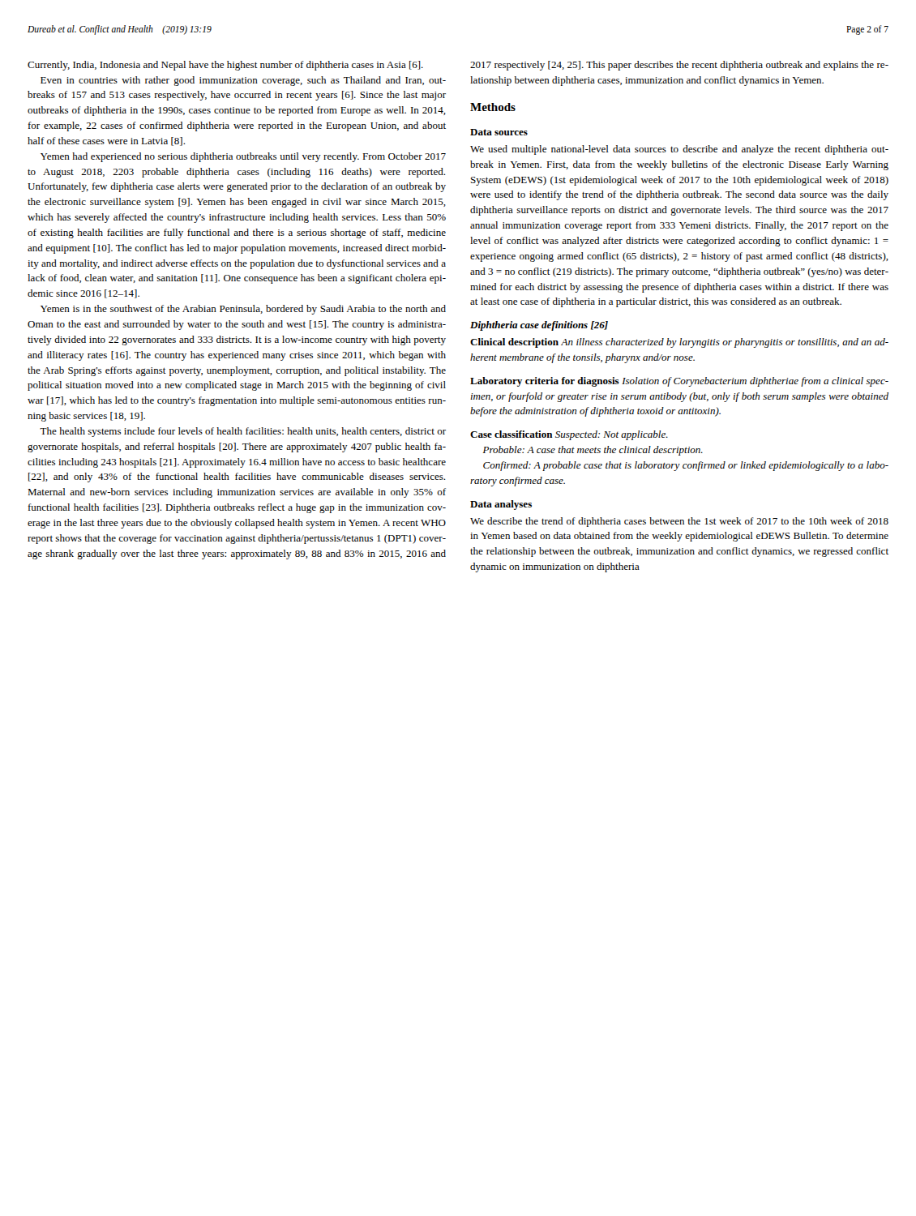Dureab et al. Conflict and Health (2019) 13:19
Page 2 of 7
Currently, India, Indonesia and Nepal have the highest number of diphtheria cases in Asia [6].
Even in countries with rather good immunization coverage, such as Thailand and Iran, outbreaks of 157 and 513 cases respectively, have occurred in recent years [6]. Since the last major outbreaks of diphtheria in the 1990s, cases continue to be reported from Europe as well. In 2014, for example, 22 cases of confirmed diphtheria were reported in the European Union, and about half of these cases were in Latvia [8].
Yemen had experienced no serious diphtheria outbreaks until very recently. From October 2017 to August 2018, 2203 probable diphtheria cases (including 116 deaths) were reported. Unfortunately, few diphtheria case alerts were generated prior to the declaration of an outbreak by the electronic surveillance system [9]. Yemen has been engaged in civil war since March 2015, which has severely affected the country's infrastructure including health services. Less than 50% of existing health facilities are fully functional and there is a serious shortage of staff, medicine and equipment [10]. The conflict has led to major population movements, increased direct morbidity and mortality, and indirect adverse effects on the population due to dysfunctional services and a lack of food, clean water, and sanitation [11]. One consequence has been a significant cholera epidemic since 2016 [12–14].
Yemen is in the southwest of the Arabian Peninsula, bordered by Saudi Arabia to the north and Oman to the east and surrounded by water to the south and west [15]. The country is administratively divided into 22 governorates and 333 districts. It is a low-income country with high poverty and illiteracy rates [16]. The country has experienced many crises since 2011, which began with the Arab Spring's efforts against poverty, unemployment, corruption, and political instability. The political situation moved into a new complicated stage in March 2015 with the beginning of civil war [17], which has led to the country's fragmentation into multiple semi-autonomous entities running basic services [18, 19].
The health systems include four levels of health facilities: health units, health centers, district or governorate hospitals, and referral hospitals [20]. There are approximately 4207 public health facilities including 243 hospitals [21]. Approximately 16.4 million have no access to basic healthcare [22], and only 43% of the functional health facilities have communicable diseases services. Maternal and new-born services including immunization services are available in only 35% of functional health facilities [23]. Diphtheria outbreaks reflect a huge gap in the immunization coverage in the last three years due to the obviously collapsed health system in Yemen. A recent WHO report shows that the coverage for vaccination against diphtheria/pertussis/tetanus 1 (DPT1) coverage shrank gradually over the last three years: approximately 89, 88 and 83% in 2015, 2016 and 2017 respectively [24, 25]. This paper describes the recent diphtheria outbreak and explains the relationship between diphtheria cases, immunization and conflict dynamics in Yemen.
Methods
Data sources
We used multiple national-level data sources to describe and analyze the recent diphtheria outbreak in Yemen. First, data from the weekly bulletins of the electronic Disease Early Warning System (eDEWS) (1st epidemiological week of 2017 to the 10th epidemiological week of 2018) were used to identify the trend of the diphtheria outbreak. The second data source was the daily diphtheria surveillance reports on district and governorate levels. The third source was the 2017 annual immunization coverage report from 333 Yemeni districts. Finally, the 2017 report on the level of conflict was analyzed after districts were categorized according to conflict dynamic: 1 = experience ongoing armed conflict (65 districts), 2 = history of past armed conflict (48 districts), and 3 = no conflict (219 districts). The primary outcome, “diphtheria outbreak” (yes/no) was determined for each district by assessing the presence of diphtheria cases within a district. If there was at least one case of diphtheria in a particular district, this was considered as an outbreak.
Diphtheria case definitions [26]
Clinical description An illness characterized by laryngitis or pharyngitis or tonsillitis, and an adherent membrane of the tonsils, pharynx and/or nose.
Laboratory criteria for diagnosis Isolation of Corynebacterium diphtheriae from a clinical specimen, or fourfold or greater rise in serum antibody (but, only if both serum samples were obtained before the administration of diphtheria toxoid or antitoxin).
Case classification Suspected: Not applicable.
Probable: A case that meets the clinical description.
Confirmed: A probable case that is laboratory confirmed or linked epidemiologically to a laboratory confirmed case.
Data analyses
We describe the trend of diphtheria cases between the 1st week of 2017 to the 10th week of 2018 in Yemen based on data obtained from the weekly epidemiological eDEWS Bulletin. To determine the relationship between the outbreak, immunization and conflict dynamics, we regressed conflict dynamic on immunization on diphtheria